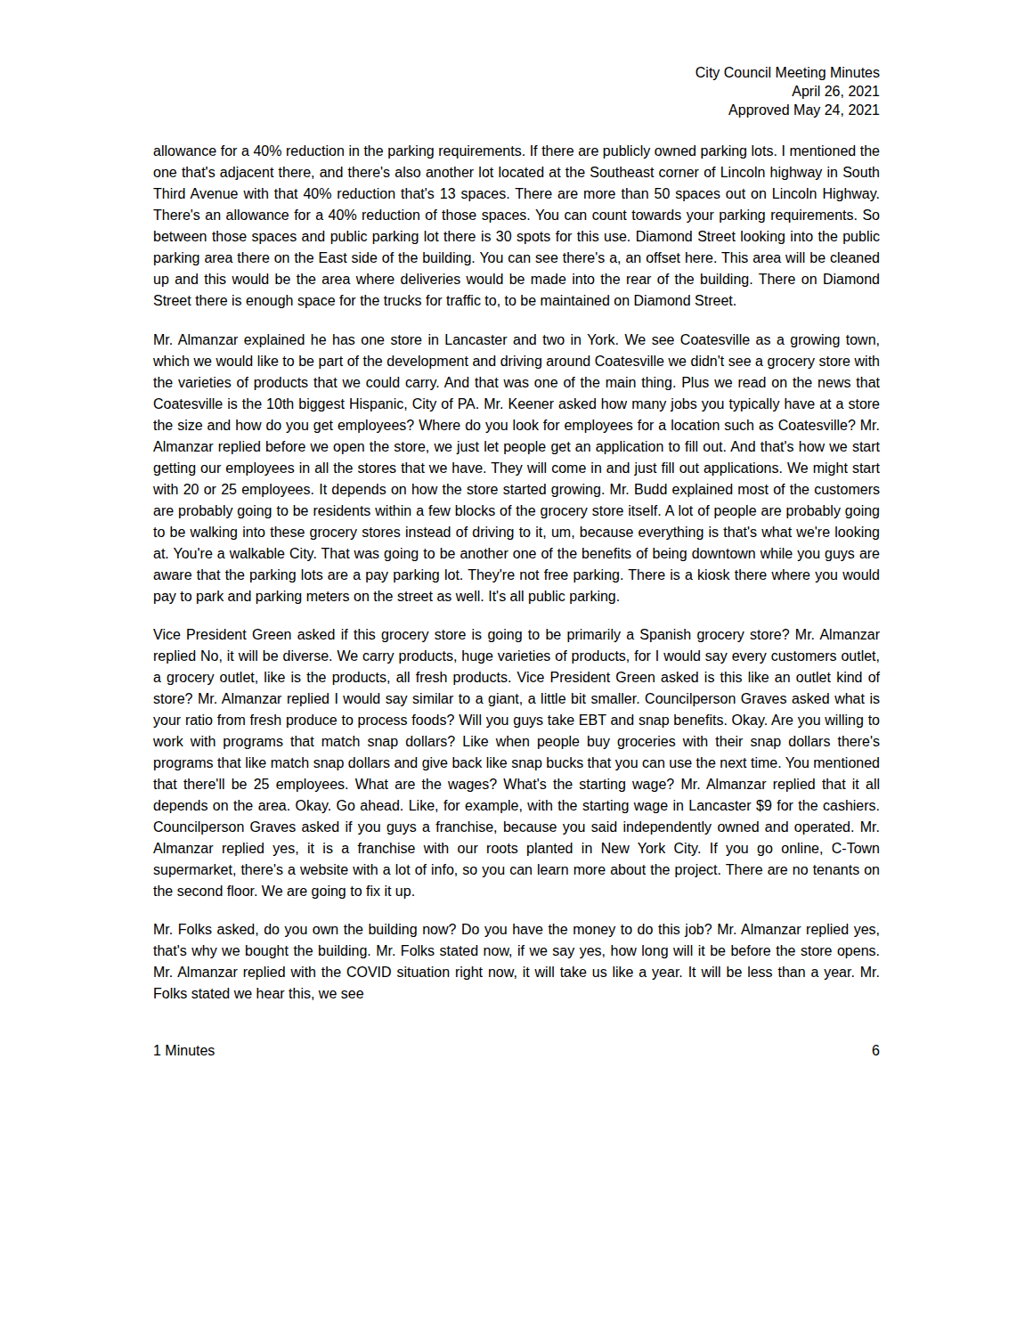City Council Meeting Minutes
April 26, 2021
Approved May 24, 2021
allowance for a 40% reduction in the parking requirements. If there are publicly owned parking lots. I mentioned the one that's adjacent there, and there's also another lot located at the Southeast corner of Lincoln highway in South Third Avenue with that 40% reduction that's 13 spaces. There are more than 50 spaces out on Lincoln Highway. There's an allowance for a 40% reduction of those spaces. You can count towards your parking requirements. So between those spaces and public parking lot there is 30 spots for this use. Diamond Street looking into the public parking area there on the East side of the building. You can see there's a, an offset here. This area will be cleaned up and this would be the area where deliveries would be made into the rear of the building. There on Diamond Street there is enough space for the trucks for traffic to, to be maintained on Diamond Street.
Mr. Almanzar explained he has one store in Lancaster and two in York. We see Coatesville as a growing town, which we would like to be part of the development and driving around Coatesville we didn't see a grocery store with the varieties of products that we could carry. And that was one of the main thing. Plus we read on the news that Coatesville is the 10th biggest Hispanic, City of PA. Mr. Keener asked how many jobs you typically have at a store the size and how do you get employees? Where do you look for employees for a location such as Coatesville? Mr. Almanzar replied before we open the store, we just let people get an application to fill out. And that's how we start getting our employees in all the stores that we have. They will come in and just fill out applications. We might start with 20 or 25 employees. It depends on how the store started growing. Mr. Budd explained most of the customers are probably going to be residents within a few blocks of the grocery store itself. A lot of people are probably going to be walking into these grocery stores instead of driving to it, um, because everything is that's what we're looking at. You're a walkable City. That was going to be another one of the benefits of being downtown while you guys are aware that the parking lots are a pay parking lot. They're not free parking. There is a kiosk there where you would pay to park and parking meters on the street as well. It's all public parking.
Vice President Green asked if this grocery store is going to be primarily a Spanish grocery store? Mr. Almanzar replied No, it will be diverse. We carry products, huge varieties of products, for I would say every customers outlet, a grocery outlet, like is the products, all fresh products. Vice President Green asked is this like an outlet kind of store? Mr. Almanzar replied I would say similar to a giant, a little bit smaller. Councilperson Graves asked what is your ratio from fresh produce to process foods? Will you guys take EBT and snap benefits. Okay. Are you willing to work with programs that match snap dollars? Like when people buy groceries with their snap dollars there's programs that like match snap dollars and give back like snap bucks that you can use the next time. You mentioned that there'll be 25 employees. What are the wages? What's the starting wage? Mr. Almanzar replied that it all depends on the area. Okay. Go ahead. Like, for example, with the starting wage in Lancaster $9 for the cashiers. Councilperson Graves asked if you guys a franchise, because you said independently owned and operated. Mr. Almanzar replied yes, it is a franchise with our roots planted in New York City. If you go online, C-Town supermarket, there's a website with a lot of info, so you can learn more about the project. There are no tenants on the second floor. We are going to fix it up.
Mr. Folks asked, do you own the building now? Do you have the money to do this job? Mr. Almanzar replied yes, that's why we bought the building. Mr. Folks stated now, if we say yes, how long will it be before the store opens. Mr. Almanzar replied with the COVID situation right now, it will take us like a year. It will be less than a year. Mr. Folks stated we hear this, we see
1 Minutes 6